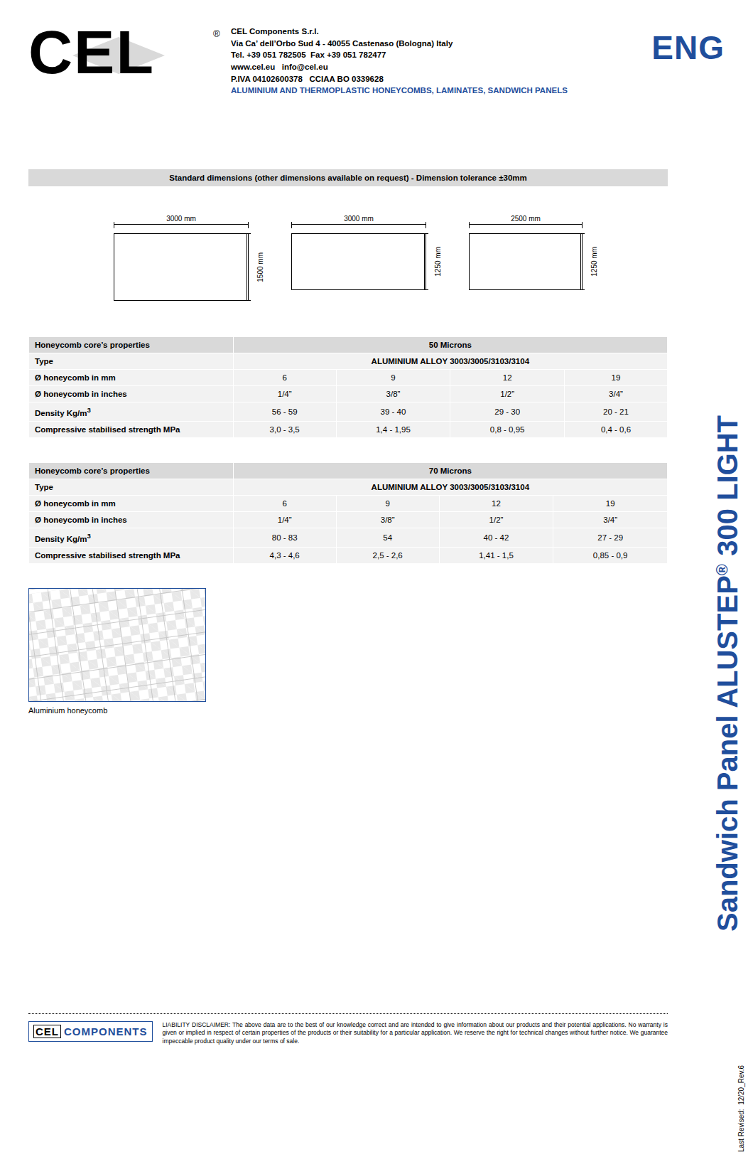CEL
®
CEL Components S.r.l.
Via Ca’ dell’Orbo Sud 4 - 40055 Castenaso (Bologna) Italy
Tel. +39 051 782505 Fax +39 051 782477
www.cel.eu info@cel.eu
P.IVA 04102600378 CCIAA BO 0339628
ALUMINIUM AND THERMOPLASTIC HONEYCOMBS, LAMINATES, SANDWICH PANELS
ENG
Sandwich Panel ALUSTEP® 300 LIGHT
Last Revised: 12/20_Rev.6
Standard dimensions (other dimensions available on request) - Dimension tolerance ±30mm
3000 mm
1500 mm
3000 mm
1250 mm
2500 mm
1250 mm
| Honeycomb core’s properties | 50 Microns |
| --- | --- |
| Type | ALUMINIUM ALLOY 3003/3005/3103/3104 |
| Ø honeycomb in mm | 6 | 9 | 12 | 19 |
| Ø honeycomb in inches | 1/4” | 3/8” | 1/2” | 3/4” |
| Density Kg/m 3 | 56 - 59 | 39 - 40 | 29 - 30 | 20 - 21 |
| Compressive stabilised strength MPa | 3,0 - 3,5 | 1,4 - 1,95 | 0,8 - 0,95 | 0,4 - 0,6 |
| Honeycomb core’s properties | 70 Microns |
| --- | --- |
| Type | ALUMINIUM ALLOY 3003/3005/3103/3104 |
| Ø honeycomb in mm | 6 | 9 | 12 | 19 |
| Ø honeycomb in inches | 1/4” | 3/8” | 1/2” | 3/4” |
| Density Kg/m 3 | 80 - 83 | 54 | 40 - 42 | 27 - 29 |
| Compressive stabilised strength MPa | 4,3 - 4,6 | 2,5 - 2,6 | 1,41 - 1,5 | 0,85 - 0,9 |
Aluminium honeycomb
CEL COMPONENTS
LIABILITY DISCLAIMER: The above data are to the best of our knowledge correct and are intended to give information about our products and their potential applications. No warranty is given or implied in respect of certain properties of the products or their suitability for a particular application. We reserve the right for technical changes without further notice. We guarantee impeccable product quality under our terms of sale.